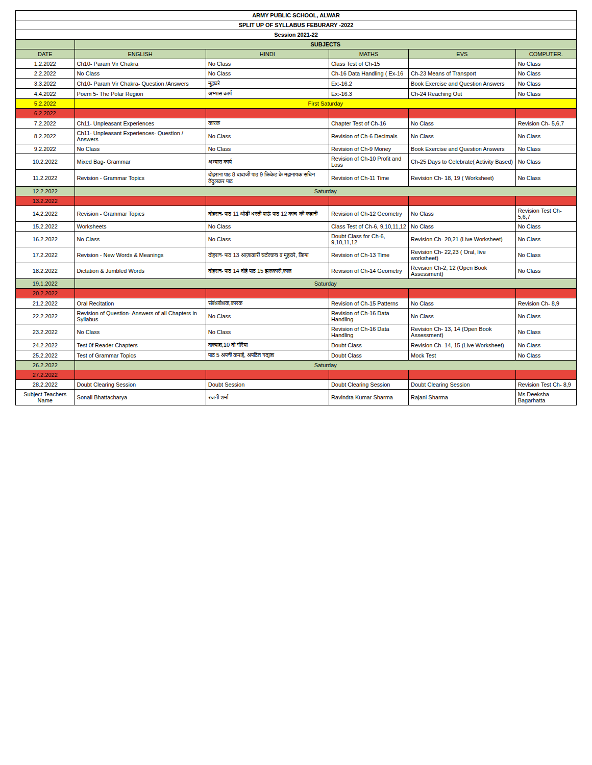| ARMY PUBLIC SCHOOL, ALWAR |
| SPLIT UP OF SYLLABUS FEBURARY -2022 |
| Session 2021-22 |
| | SUBJECTS |
| DATE | ENGLISH | HINDI | MATHS | EVS | COMPUTER. |
| 1.2.2022 | Ch10- Param Vir Chakra | No Class | Class Test of Ch-15 | | No Class |
| 2.2.2022 | No Class | No Class | Ch-16 Data Handling ( Ex-16 | Ch-23 Means of Transport | No Class |
| 3.3.2022 | Ch10- Param Vir Chakra- Question /Answers | मुहावरे | Ex:-16.2 | Book Exercise and Question Answers | No Class |
| 4.4.2022 | Poem 5- The Polar Region | अभ्यास कार्य | Ex:-16.3 | Ch-24 Reaching Out | No Class |
| 5.2.2022 | First Saturday |
| 6.2.2022 | | | | | |
| 7.2.2022 | Ch11- Unpleasant Experiences | कारक | Chapter Test of Ch-16 | No Class | Revision Ch- 5,6,7 |
| 8.2.2022 | Ch11- Unpleasant Experiences- Question / Answers | No Class | Revision of Ch-6 Decimals | No Class | No Class |
| 9.2.2022 | No Class | No Class | Revision of Ch-9 Money | Book Exercise and Question Answers | No Class |
| 10.2.2022 | Mixed Bag- Grammar | अभ्यास कार्य | Revision of Ch-10 Profit and Loss | Ch-25 Days to Celebrate( Activity Based) | No Class |
| 11.2.2022 | Revision - Grammar Topics | दोहराना पाठ 8 दादाजी पाठ 9 क्रिकेट के महानायक सचिन तेंदुलकर पाठ | Revision of Ch-11 Time | Revision Ch- 18, 19 ( Worksheet) | No Class |
| 12.2.2022 | Saturday |
| 13.2.2022 | | | | | |
| 14.2.2022 | Revision - Grammar Topics | दोहरान- पाठ 11 थोड़ी धरती पाऊं पाठ 12 कांच की कहानी | Revision of Ch-12 Geometry | No Class | Revision Test Ch- 5,6,7 |
| 15.2.2022 | Worksheets | No Class | Class Test of Ch-6, 9,10,11,12 | No Class | No Class |
| 16.2.2022 | No Class | No Class | Doubt Class for Ch-6, 9,10,11,12 | Revision Ch- 20,21 (Live Worksheet) | No Class |
| 17.2.2022 | Revision - New Words & Meanings | दोहरान- पाठ 13 आज़ाकारी घटोत्कच व मुहावरे, क्रिया | Revision of Ch-13 Time | Revision Ch- 22,23 ( Oral, live worksheet) | No Class |
| 18.2.2022 | Dictation & Jumbled Words | दोहरान- पाठ 14 दोहे पाठ 15 झलकारी,काल | Revision of Ch-14 Geometry | Revision Ch-2, 12 (Open Book Assessment) | No Class |
| 19.1.2022 | Saturday |
| 20.2.2022 | | | | | |
| 21.2.2022 | Oral Recitation | संबंधबोधक,कारक | Revision of Ch-15 Patterns | No Class | Revision Ch- 8,9 |
| 22.2.2022 | Revision of Question- Answers of all Chapters in Syllabus | No Class | Revision of Ch-16 Data Handling | No Class | No Class |
| 23.2.2022 | No Class | No Class | Revision of Ch-16 Data Handling | Revision Ch- 13, 14 (Open Book Assessment) | No Class |
| 24.2.2022 | Test 0f Reader Chapters | वाक्यांश,10 दो गौरैया | Doubt Class | Revision Ch- 14, 15 (Live Worksheet) | No Class |
| 25.2.2022 | Test of Grammar Topics | पाठ 5 अपनी कमाई, अपठित गद्यांश | Doubt Class | Mock Test | No Class |
| 26.2.2022 | Saturday |
| 27.2.2022 | | | | | |
| 28.2.2022 | Doubt Clearing Session | Doubt Session | Doubt Clearing Session | Doubt Clearing Session | Revision Test Ch- 8,9 |
| Subject Teachers Name | Sonali Bhattacharya | रजनी शर्मा | Ravindra Kumar Sharma | Rajani Sharma | Ms Deeksha Bagarhatta |